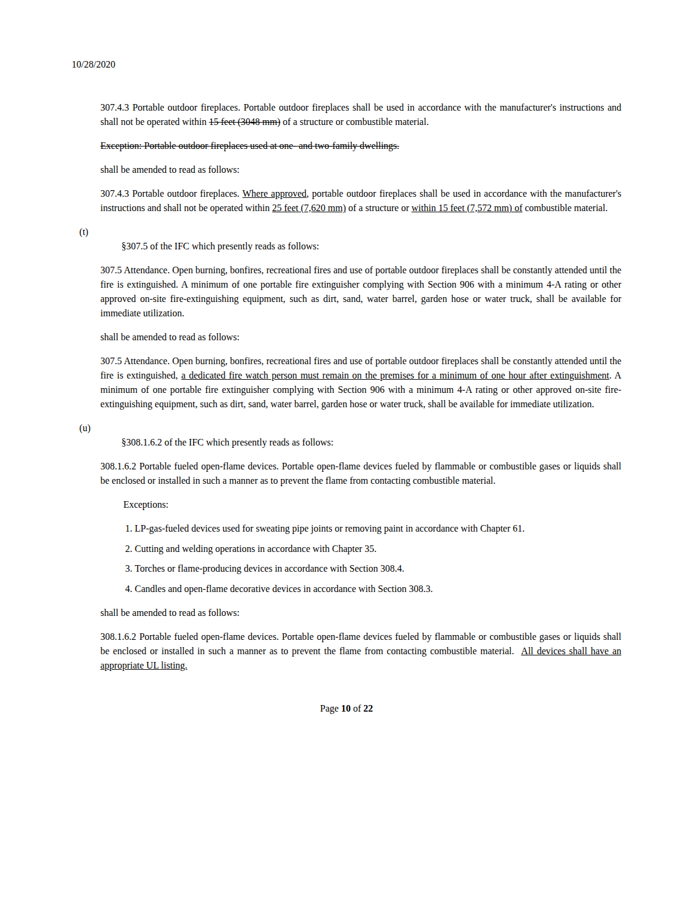10/28/2020
307.4.3 Portable outdoor fireplaces. Portable outdoor fireplaces shall be used in accordance with the manufacturer's instructions and shall not be operated within 15 feet (3048 mm) of a structure or combustible material.
Exception: Portable outdoor fireplaces used at one- and two-family dwellings.
shall be amended to read as follows:
307.4.3 Portable outdoor fireplaces. Where approved, portable outdoor fireplaces shall be used in accordance with the manufacturer's instructions and shall not be operated within 25 feet (7,620 mm) of a structure or within 15 feet (7,572 mm) of combustible material.
(t)§307.5 of the IFC which presently reads as follows:
307.5 Attendance. Open burning, bonfires, recreational fires and use of portable outdoor fireplaces shall be constantly attended until the fire is extinguished. A minimum of one portable fire extinguisher complying with Section 906 with a minimum 4-A rating or other approved on-site fire-extinguishing equipment, such as dirt, sand, water barrel, garden hose or water truck, shall be available for immediate utilization.
shall be amended to read as follows:
307.5 Attendance. Open burning, bonfires, recreational fires and use of portable outdoor fireplaces shall be constantly attended until the fire is extinguished, a dedicated fire watch person must remain on the premises for a minimum of one hour after extinguishment. A minimum of one portable fire extinguisher complying with Section 906 with a minimum 4-A rating or other approved on-site fire-extinguishing equipment, such as dirt, sand, water barrel, garden hose or water truck, shall be available for immediate utilization.
(u)§308.1.6.2 of the IFC which presently reads as follows:
308.1.6.2 Portable fueled open-flame devices. Portable open-flame devices fueled by flammable or combustible gases or liquids shall be enclosed or installed in such a manner as to prevent the flame from contacting combustible material.
Exceptions:
LP-gas-fueled devices used for sweating pipe joints or removing paint in accordance with Chapter 61.
Cutting and welding operations in accordance with Chapter 35.
Torches or flame-producing devices in accordance with Section 308.4.
Candles and open-flame decorative devices in accordance with Section 308.3.
shall be amended to read as follows:
308.1.6.2 Portable fueled open-flame devices. Portable open-flame devices fueled by flammable or combustible gases or liquids shall be enclosed or installed in such a manner as to prevent the flame from contacting combustible material. All devices shall have an appropriate UL listing.
Page 10 of 22